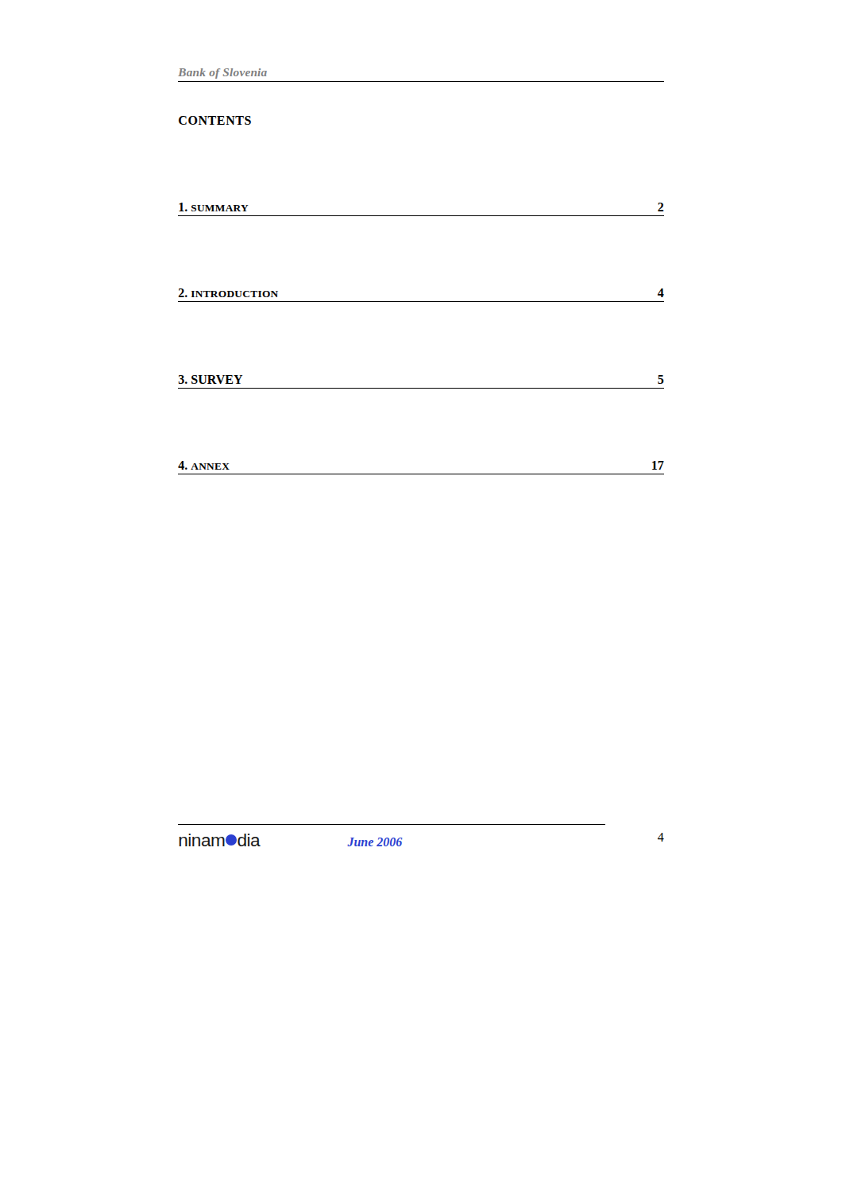Bank of Slovenia
Contents
1. Summary 2
2. Introduction 4
3. SURVEY 5
4. Annex 17
ninam dia
June 2006
4